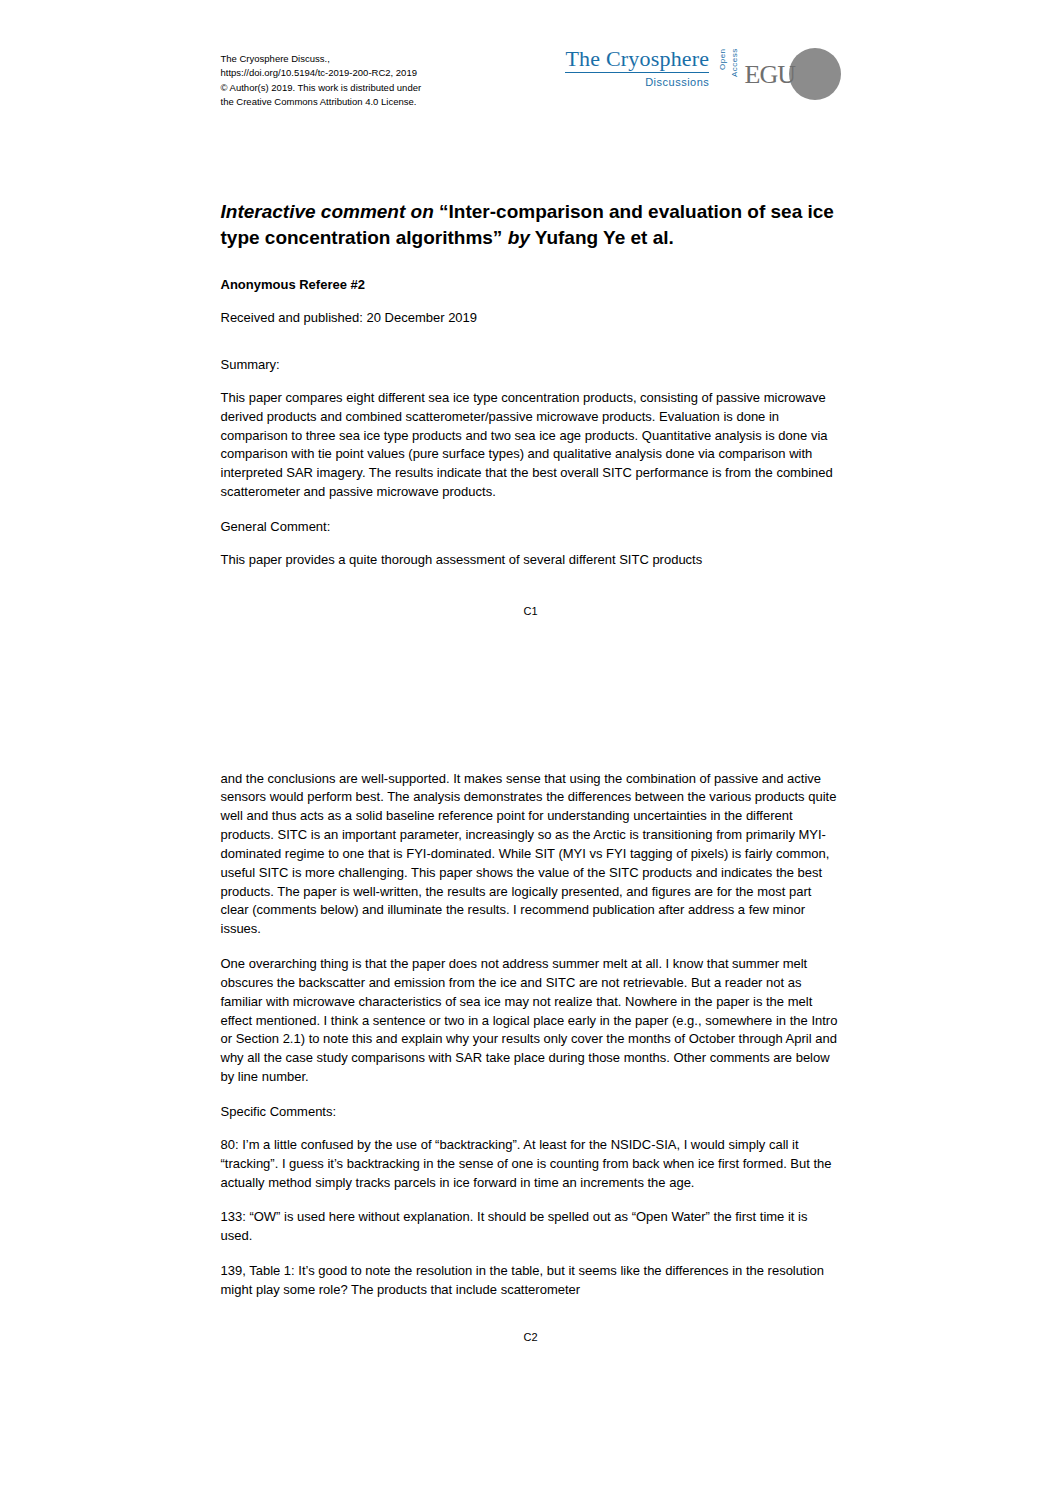The Cryosphere Discuss.,
https://doi.org/10.5194/tc-2019-200-RC2, 2019
© Author(s) 2019. This work is distributed under
the Creative Commons Attribution 4.0 License.
The Cryosphere
Discussions
Open Access
EGU
Interactive comment on “Inter-comparison and evaluation of sea ice type concentration algorithms” by Yufang Ye et al.
Anonymous Referee #2
Received and published: 20 December 2019
Summary:
This paper compares eight different sea ice type concentration products, consisting of passive microwave derived products and combined scatterometer/passive microwave products. Evaluation is done in comparison to three sea ice type products and two sea ice age products. Quantitative analysis is done via comparison with tie point values (pure surface types) and qualitative analysis done via comparison with interpreted SAR imagery. The results indicate that the best overall SITC performance is from the combined scatterometer and passive microwave products.
General Comment:
This paper provides a quite thorough assessment of several different SITC products
C1
and the conclusions are well-supported. It makes sense that using the combination of passive and active sensors would perform best. The analysis demonstrates the differences between the various products quite well and thus acts as a solid baseline reference point for understanding uncertainties in the different products. SITC is an important parameter, increasingly so as the Arctic is transitioning from primarily MYI-dominated regime to one that is FYI-dominated. While SIT (MYI vs FYI tagging of pixels) is fairly common, useful SITC is more challenging. This paper shows the value of the SITC products and indicates the best products. The paper is well-written, the results are logically presented, and figures are for the most part clear (comments below) and illuminate the results. I recommend publication after address a few minor issues.
One overarching thing is that the paper does not address summer melt at all. I know that summer melt obscures the backscatter and emission from the ice and SITC are not retrievable. But a reader not as familiar with microwave characteristics of sea ice may not realize that. Nowhere in the paper is the melt effect mentioned. I think a sentence or two in a logical place early in the paper (e.g., somewhere in the Intro or Section 2.1) to note this and explain why your results only cover the months of October through April and why all the case study comparisons with SAR take place during those months. Other comments are below by line number.
Specific Comments:
80: I’m a little confused by the use of “backtracking”. At least for the NSIDC-SIA, I would simply call it “tracking”. I guess it’s backtracking in the sense of one is counting from back when ice first formed. But the actually method simply tracks parcels in ice forward in time an increments the age.
133: “OW” is used here without explanation. It should be spelled out as “Open Water” the first time it is used.
139, Table 1: It’s good to note the resolution in the table, but it seems like the differences in the resolution might play some role? The products that include scatterometer
C2